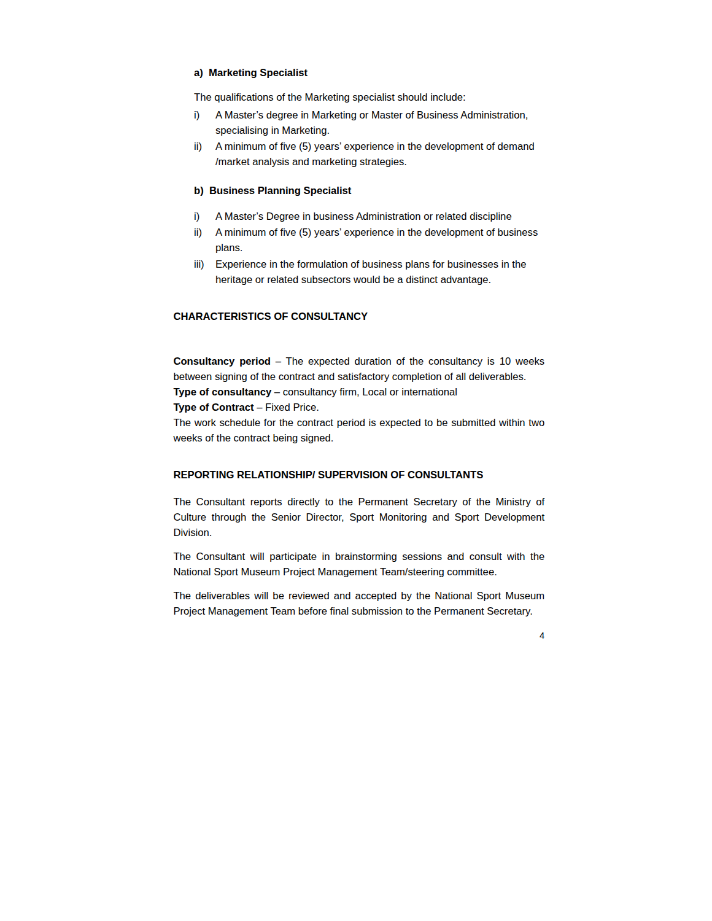a) Marketing Specialist
The qualifications of the Marketing specialist should include:
i) A Master’s degree in Marketing or Master of Business Administration, specialising in Marketing.
ii) A minimum of five (5) years’ experience in the development of demand /market analysis and marketing strategies.
b) Business Planning Specialist
i) A Master’s Degree in business Administration or related discipline
ii) A minimum of five (5) years’ experience in the development of business plans.
iii) Experience in the formulation of business plans for businesses in the heritage or related subsectors would be a distinct advantage.
CHARACTERISTICS OF CONSULTANCY
Consultancy period – The expected duration of the consultancy is 10 weeks between signing of the contract and satisfactory completion of all deliverables.
Type of consultancy – consultancy firm, Local or international
Type of Contract – Fixed Price.
The work schedule for the contract period is expected to be submitted within two weeks of the contract being signed.
REPORTING RELATIONSHIP/ SUPERVISION OF CONSULTANTS
The Consultant reports directly to the Permanent Secretary of the Ministry of Culture through the Senior Director, Sport Monitoring and Sport Development Division.
The Consultant will participate in brainstorming sessions and consult with the National Sport Museum Project Management Team/steering committee.
The deliverables will be reviewed and accepted by the National Sport Museum Project Management Team before final submission to the Permanent Secretary.
4